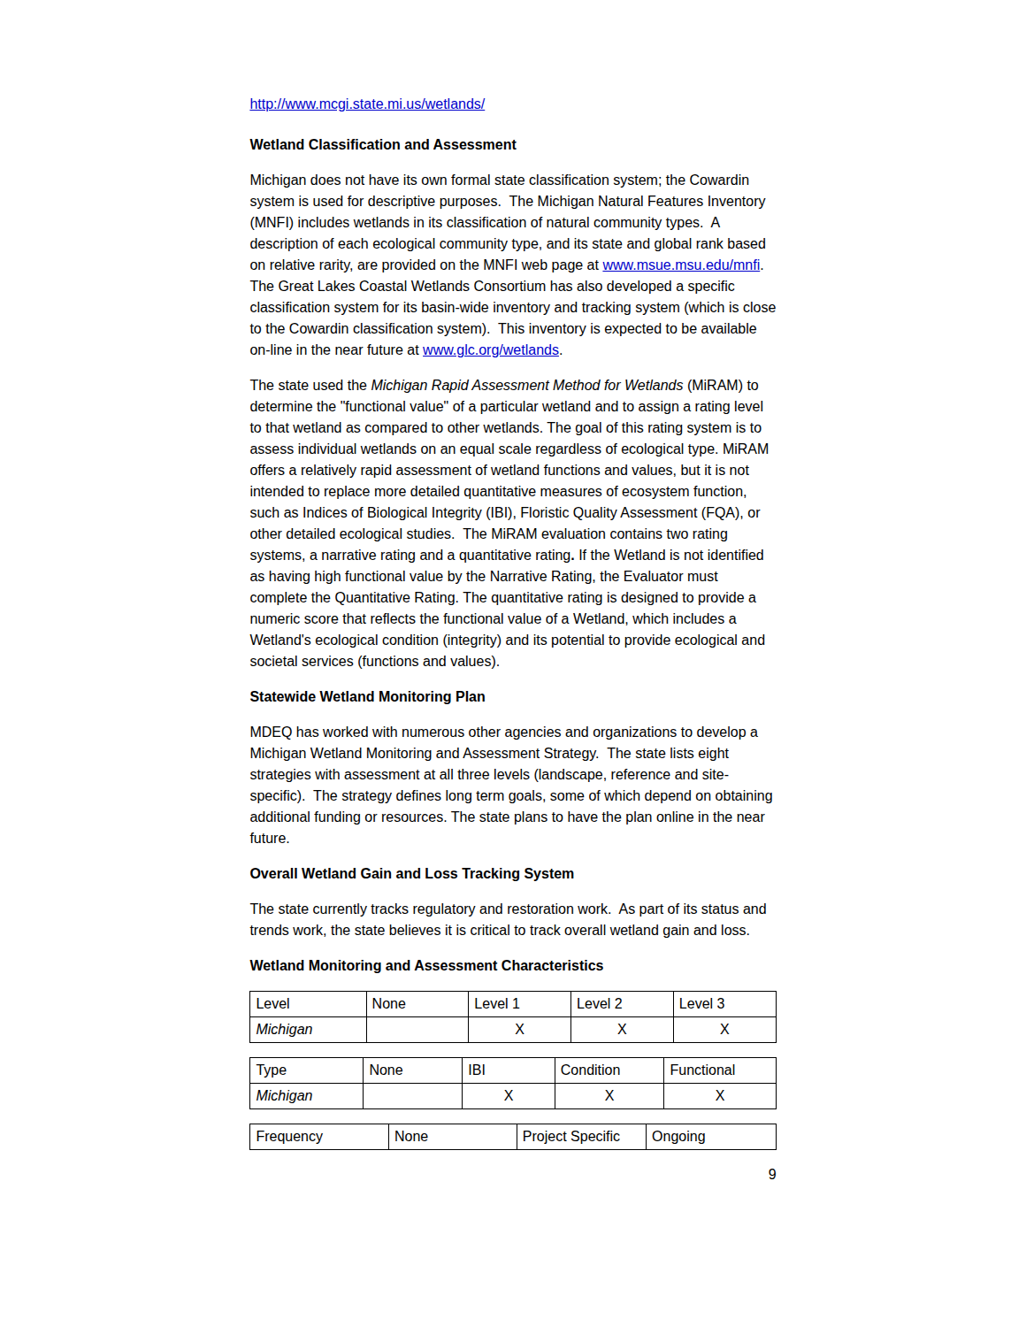http://www.mcgi.state.mi.us/wetlands/
Wetland Classification and Assessment
Michigan does not have its own formal state classification system; the Cowardin system is used for descriptive purposes. The Michigan Natural Features Inventory (MNFI) includes wetlands in its classification of natural community types. A description of each ecological community type, and its state and global rank based on relative rarity, are provided on the MNFI web page at www.msue.msu.edu/mnfi. The Great Lakes Coastal Wetlands Consortium has also developed a specific classification system for its basin-wide inventory and tracking system (which is close to the Cowardin classification system). This inventory is expected to be available on-line in the near future at www.glc.org/wetlands.
The state used the Michigan Rapid Assessment Method for Wetlands (MiRAM) to determine the "functional value" of a particular wetland and to assign a rating level to that wetland as compared to other wetlands. The goal of this rating system is to assess individual wetlands on an equal scale regardless of ecological type. MiRAM offers a relatively rapid assessment of wetland functions and values, but it is not intended to replace more detailed quantitative measures of ecosystem function, such as Indices of Biological Integrity (IBI), Floristic Quality Assessment (FQA), or other detailed ecological studies. The MiRAM evaluation contains two rating systems, a narrative rating and a quantitative rating. If the Wetland is not identified as having high functional value by the Narrative Rating, the Evaluator must complete the Quantitative Rating. The quantitative rating is designed to provide a numeric score that reflects the functional value of a Wetland, which includes a Wetland's ecological condition (integrity) and its potential to provide ecological and societal services (functions and values).
Statewide Wetland Monitoring Plan
MDEQ has worked with numerous other agencies and organizations to develop a Michigan Wetland Monitoring and Assessment Strategy. The state lists eight strategies with assessment at all three levels (landscape, reference and site-specific). The strategy defines long term goals, some of which depend on obtaining additional funding or resources. The state plans to have the plan online in the near future.
Overall Wetland Gain and Loss Tracking System
The state currently tracks regulatory and restoration work. As part of its status and trends work, the state believes it is critical to track overall wetland gain and loss.
Wetland Monitoring and Assessment Characteristics
| Level | None | Level 1 | Level 2 | Level 3 |
| Michigan | | X | X | X |
| Type | None | IBI | Condition | Functional |
| Michigan | | X | X | X |
| Frequency | None | Project Specific | Ongoing |
9